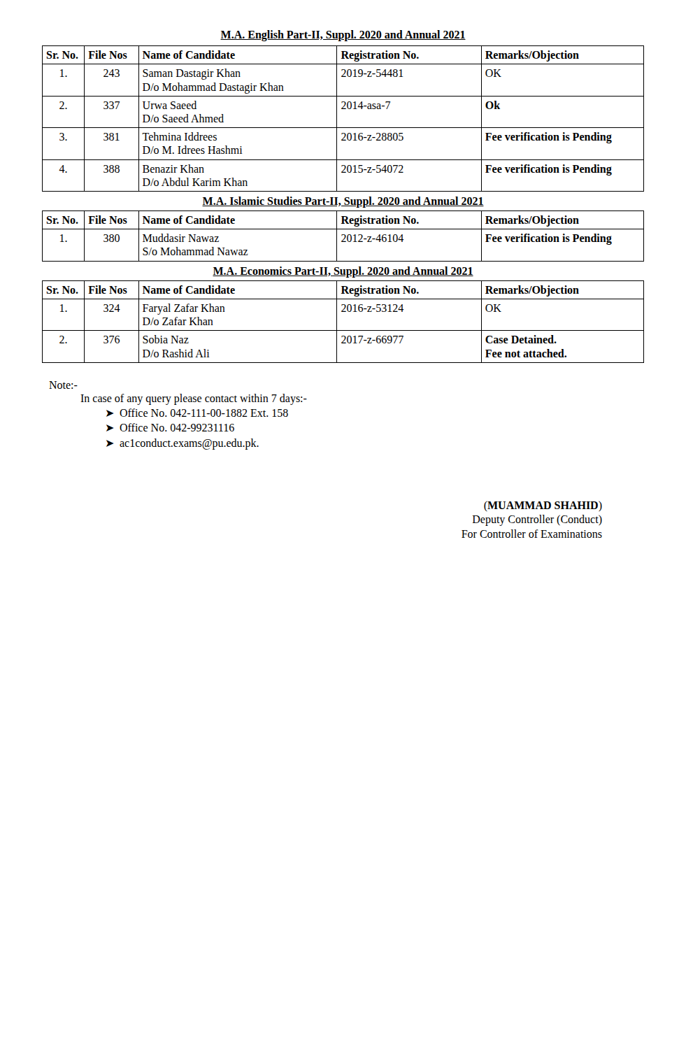M.A. English Part-II, Suppl. 2020 and Annual 2021
| Sr. No. | File Nos | Name of Candidate | Registration No. | Remarks/Objection |
| --- | --- | --- | --- | --- |
| 1. | 243 | Saman Dastagir Khan D/o Mohammad Dastagir Khan | 2019-z-54481 | OK |
| 2. | 337 | Urwa Saeed D/o Saeed Ahmed | 2014-asa-7 | Ok |
| 3. | 381 | Tehmina Iddrees D/o M. Idrees Hashmi | 2016-z-28805 | Fee verification is Pending |
| 4. | 388 | Benazir Khan D/o Abdul Karim Khan | 2015-z-54072 | Fee verification is Pending |
M.A. Islamic Studies Part-II, Suppl. 2020 and Annual 2021
| Sr. No. | File Nos | Name of Candidate | Registration No. | Remarks/Objection |
| --- | --- | --- | --- | --- |
| 1. | 380 | Muddasir Nawaz S/o Mohammad Nawaz | 2012-z-46104 | Fee verification is Pending |
M.A. Economics Part-II, Suppl. 2020 and Annual 2021
| Sr. No. | File Nos | Name of Candidate | Registration No. | Remarks/Objection |
| --- | --- | --- | --- | --- |
| 1. | 324 | Faryal Zafar Khan D/o Zafar Khan | 2016-z-53124 | OK |
| 2. | 376 | Sobia Naz D/o Rashid Ali | 2017-z-66977 | Case Detained. Fee not attached. |
Note:-
In case of any query please contact within 7 days:-
Office No. 042-111-00-1882 Ext. 158
Office No. 042-99231116
ac1conduct.exams@pu.edu.pk.
(MUAMMAD SHAHID)
Deputy Controller (Conduct)
For Controller of Examinations